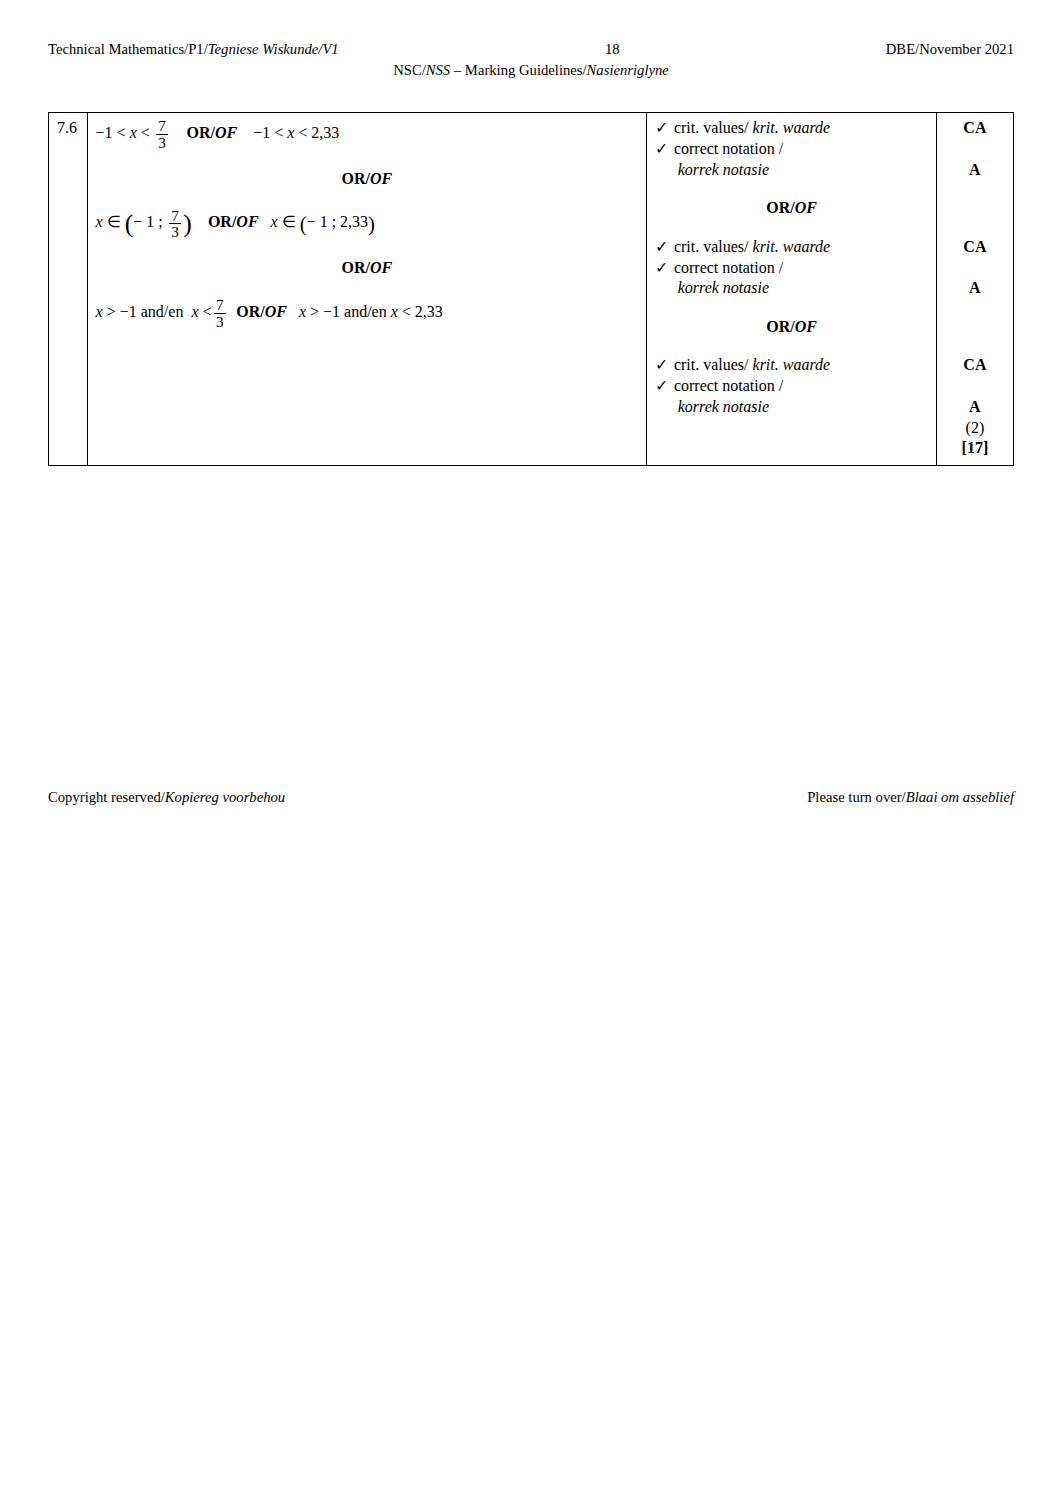Technical Mathematics/P1/Tegniese Wiskunde/V1 18 DBE/November 2021
NSC/NSS – Marking Guidelines/Nasienriglyne
| 7.6 | −1 < x < 7 3 OR/ OF −1 < x < 2,33 OR/ OF x ∈ ( − 1 ; 7 3 ) OR/ OF x ∈ ( − 1 ; 2,33 ) OR/ OF x > −1 and/en x < 7 3 OR/ OF x > −1 and/en x < 2,33 | ✓ crit. values/ krit. waarde ✓ correct notation / korrek notasie OR/ OF ✓ crit. values/ krit. waarde ✓ correct notation / korrek notasie OR/ OF ✓ crit. values/ krit. waarde ✓ correct notation / korrek notasie | CA A CA A CA A (2) [17] |
Copyright reserved/Kopiereg voorbehou Please turn over/Blaai om asseblief